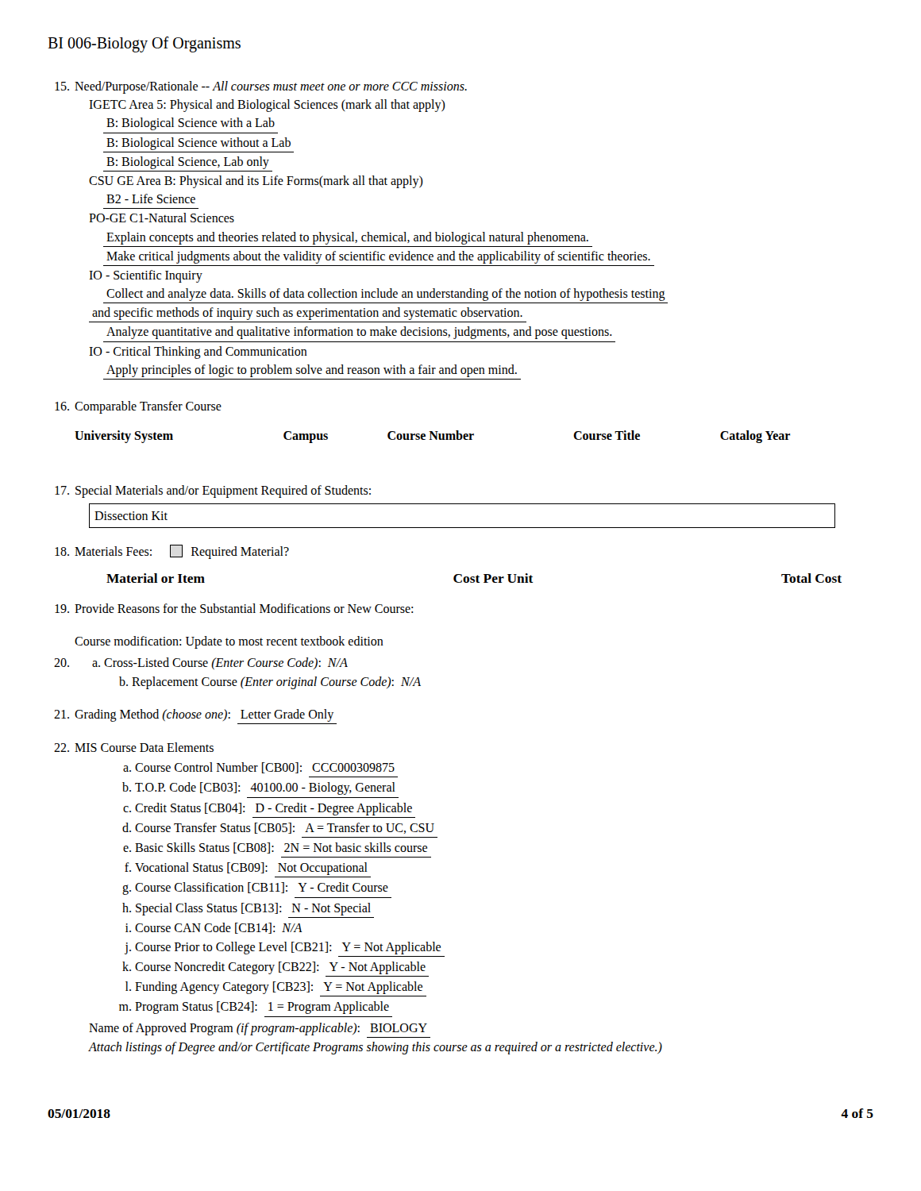BI 006-Biology Of Organisms
15. Need/Purpose/Rationale -- All courses must meet one or more CCC missions.
IGETC Area 5: Physical and Biological Sciences (mark all that apply)
B: Biological Science with a Lab
B: Biological Science without a Lab
B: Biological Science, Lab only
CSU GE Area B: Physical and its Life Forms(mark all that apply)
B2 - Life Science
PO-GE C1-Natural Sciences
Explain concepts and theories related to physical, chemical, and biological natural phenomena.
Make critical judgments about the validity of scientific evidence and the applicability of scientific theories.
IO - Scientific Inquiry
Collect and analyze data. Skills of data collection include an understanding of the notion of hypothesis testing
and specific methods of inquiry such as experimentation and systematic observation.
Analyze quantitative and qualitative information to make decisions, judgments, and pose questions.
IO - Critical Thinking and Communication
Apply principles of logic to problem solve and reason with a fair and open mind.
16. Comparable Transfer Course
| University System | Campus | Course Number | Course Title | Catalog Year |
| --- | --- | --- | --- | --- |
17. Special Materials and/or Equipment Required of Students:
Dissection Kit
18. Materials Fees: Required Material?
Material or Item Cost Per Unit Total Cost
19. Provide Reasons for the Substantial Modifications or New Course:
Course modification: Update to most recent textbook edition
20. a. Cross-Listed Course (Enter Course Code): N/A
b. Replacement Course (Enter original Course Code): N/A
21. Grading Method (choose one): Letter Grade Only
22. MIS Course Data Elements
a. Course Control Number [CB00]: CCC000309875
b. T.O.P. Code [CB03]: 40100.00 - Biology, General
c. Credit Status [CB04]: D - Credit - Degree Applicable
d. Course Transfer Status [CB05]: A = Transfer to UC, CSU
e. Basic Skills Status [CB08]: 2N = Not basic skills course
f. Vocational Status [CB09]: Not Occupational
g. Course Classification [CB11]: Y - Credit Course
h. Special Class Status [CB13]: N - Not Special
i. Course CAN Code [CB14]: N/A
j. Course Prior to College Level [CB21]: Y = Not Applicable
k. Course Noncredit Category [CB22]: Y - Not Applicable
l. Funding Agency Category [CB23]: Y = Not Applicable
m. Program Status [CB24]: 1 = Program Applicable
Name of Approved Program (if program-applicable): BIOLOGY
Attach listings of Degree and/or Certificate Programs showing this course as a required or a restricted elective.)
05/01/2018 4 of 5